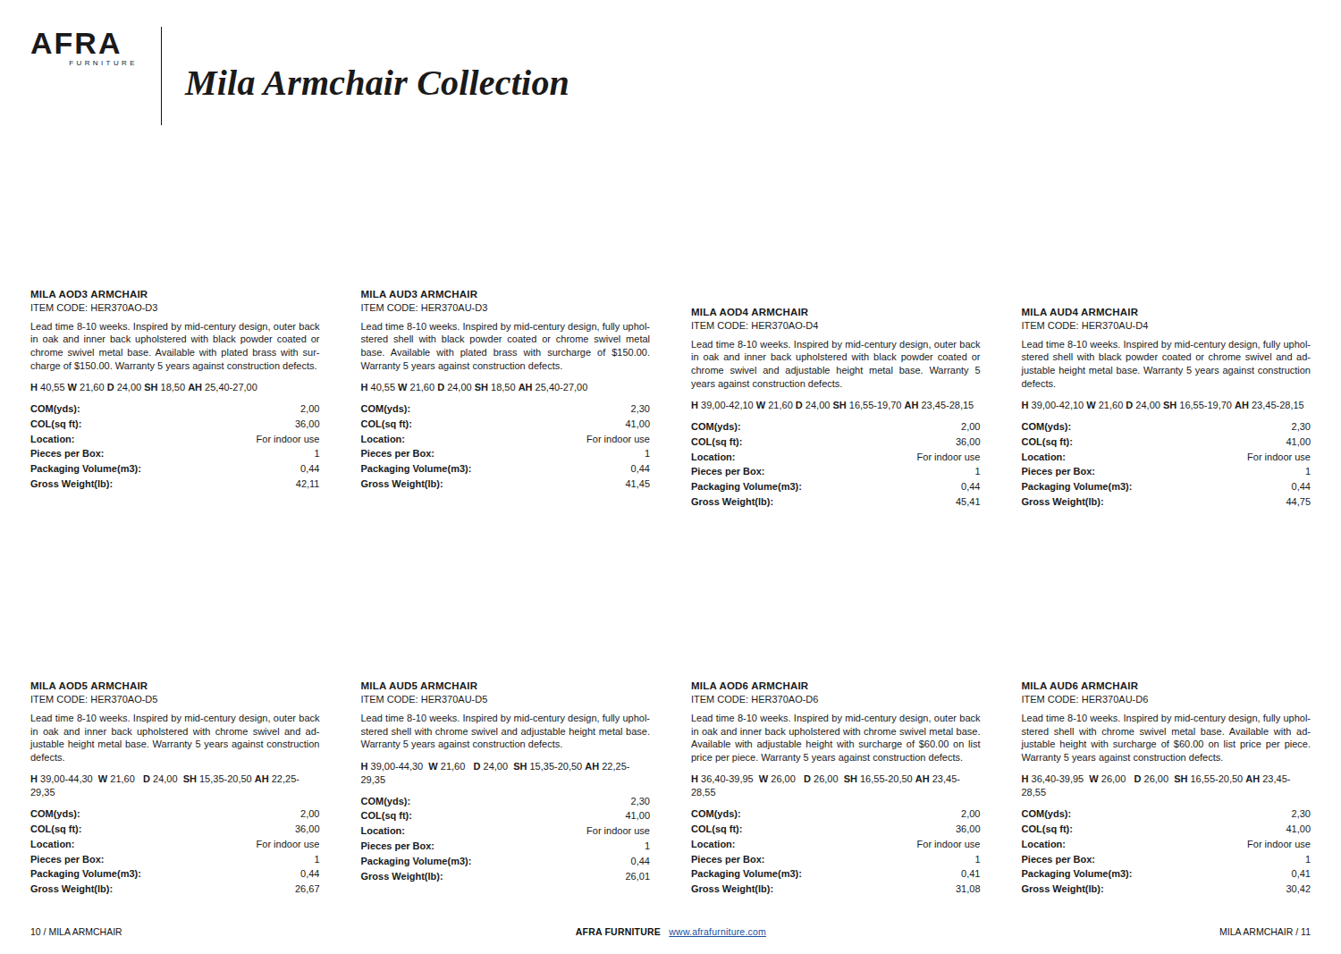AFRA
FURNITURE
Mila Armchair Collection
MILA AOD3 ARMCHAIR
ITEM CODE: HER370AO-D3
Lead time 8-10 weeks. Inspired by mid-century design, outer back in oak and inner back upholstered with black powder coated or chrome swivel metal base. Available with plated brass with surcharge of $150.00. Warranty 5 years against construction defects.
H 40,55 W 21,60 D 24,00 SH 18,50 AH 25,40-27,00
| COM(yds): | 2,00 |
| COL(sq ft): | 36,00 |
| Location: | For indoor use |
| Pieces per Box: | 1 |
| Packaging Volume(m3): | 0,44 |
| Gross Weight(lb): | 42,11 |
MILA AUD3 ARMCHAIR
ITEM CODE: HER370AU-D3
Lead time 8-10 weeks. Inspired by mid-century design, fully upholstered shell with black powder coated or chrome swivel metal base. Available with plated brass with surcharge of $150.00. Warranty 5 years against construction defects.
H 40,55 W 21,60 D 24,00 SH 18,50 AH 25,40-27,00
| COM(yds): | 2,30 |
| COL(sq ft): | 41,00 |
| Location: | For indoor use |
| Pieces per Box: | 1 |
| Packaging Volume(m3): | 0,44 |
| Gross Weight(lb): | 41,45 |
MILA AOD4 ARMCHAIR
ITEM CODE: HER370AO-D4
Lead time 8-10 weeks. Inspired by mid-century design, outer back in oak and inner back upholstered with black powder coated or chrome swivel and adjustable height metal base. Warranty 5 years against construction defects.
H 39,00-42,10 W 21,60 D 24,00 SH 16,55-19,70 AH 23,45-28,15
| COM(yds): | 2,00 |
| COL(sq ft): | 36,00 |
| Location: | For indoor use |
| Pieces per Box: | 1 |
| Packaging Volume(m3): | 0,44 |
| Gross Weight(lb): | 45,41 |
MILA AUD4 ARMCHAIR
ITEM CODE: HER370AU-D4
Lead time 8-10 weeks. Inspired by mid-century design, fully upholstered shell with black powder coated or chrome swivel and adjustable height metal base. Warranty 5 years against construction defects.
H 39,00-42,10 W 21,60 D 24,00 SH 16,55-19,70 AH 23,45-28,15
| COM(yds): | 2,30 |
| COL(sq ft): | 41,00 |
| Location: | For indoor use |
| Pieces per Box: | 1 |
| Packaging Volume(m3): | 0,44 |
| Gross Weight(lb): | 44,75 |
MILA AOD5 ARMCHAIR
ITEM CODE: HER370AO-D5
Lead time 8-10 weeks. Inspired by mid-century design, outer back in oak and inner back upholstered with chrome swivel and adjustable height metal base. Warranty 5 years against construction defects.
H 39,00-44,30 W 21,60 D 24,00 SH 15,35-20,50 AH 22,25-29,35
| COM(yds): | 2,00 |
| COL(sq ft): | 36,00 |
| Location: | For indoor use |
| Pieces per Box: | 1 |
| Packaging Volume(m3): | 0,44 |
| Gross Weight(lb): | 26,67 |
MILA AUD5 ARMCHAIR
ITEM CODE: HER370AU-D5
Lead time 8-10 weeks. Inspired by mid-century design, fully upholstered shell with chrome swivel and adjustable height metal base. Warranty 5 years against construction defects.
H 39,00-44,30 W 21,60 D 24,00 SH 15,35-20,50 AH 22,25-29,35
| COM(yds): | 2,30 |
| COL(sq ft): | 41,00 |
| Location: | For indoor use |
| Pieces per Box: | 1 |
| Packaging Volume(m3): | 0,44 |
| Gross Weight(lb): | 26,01 |
MILA AOD6 ARMCHAIR
ITEM CODE: HER370AO-D6
Lead time 8-10 weeks. Inspired by mid-century design, outer back in oak and inner back upholstered with chrome swivel metal base. Available with adjustable height with surcharge of $60.00 on list price per piece. Warranty 5 years against construction defects.
H 36,40-39,95 W 26,00 D 26,00 SH 16,55-20,50 AH 23,45-28,55
| COM(yds): | 2,00 |
| COL(sq ft): | 36,00 |
| Location: | For indoor use |
| Pieces per Box: | 1 |
| Packaging Volume(m3): | 0,41 |
| Gross Weight(lb): | 31,08 |
MILA AUD6 ARMCHAIR
ITEM CODE: HER370AU-D6
Lead time 8-10 weeks. Inspired by mid-century design, fully upholstered shell with chrome swivel metal base. Available with adjustable height with surcharge of $60.00 on list price per piece. Warranty 5 years against construction defects.
H 36,40-39,95 W 26,00 D 26,00 SH 16,55-20,50 AH 23,45-28,55
| COM(yds): | 2,30 |
| COL(sq ft): | 41,00 |
| Location: | For indoor use |
| Pieces per Box: | 1 |
| Packaging Volume(m3): | 0,41 |
| Gross Weight(lb): | 30,42 |
10 / MILA ARMCHAIR
AFRA FURNITURE www.afrafurniture.com
MILA ARMCHAIR / 11